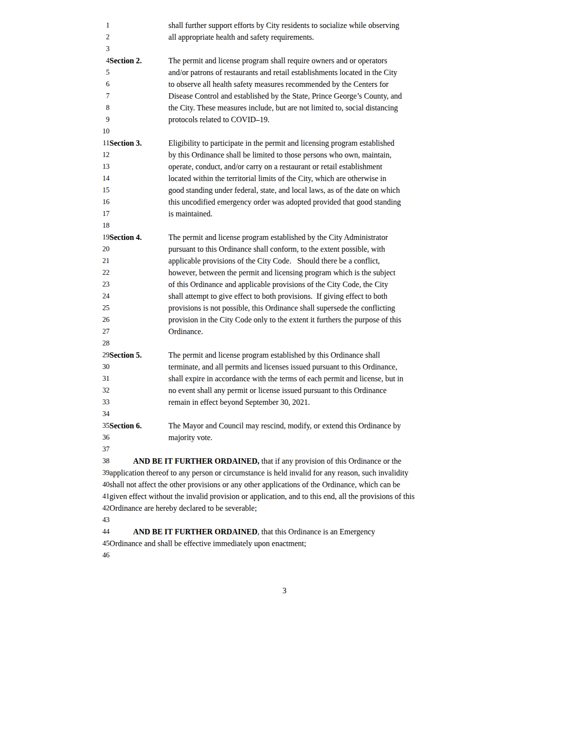| 1 | | shall further support efforts by City residents to socialize while observing |
| 2 | | all appropriate health and safety requirements. |
| 3 | | |
| 4 | Section 2 . | The permit and license program shall require owners and or operators |
| 5 | | and/or patrons of restaurants and retail establishments located in the City |
| 6 | | to observe all health safety measures recommended by the Centers for |
| 7 | | Disease Control and established by the State, Prince George’s County, and |
| 8 | | the City. These measures include, but are not limited to, social distancing |
| 9 | | protocols related to COVID–19. |
| 10 | | |
| 11 | Section 3 . | Eligibility to participate in the permit and licensing program established |
| 12 | | by this Ordinance shall be limited to those persons who own, maintain, |
| 13 | | operate, conduct, and/or carry on a restaurant or retail establishment |
| 14 | | located within the territorial limits of the City, which are otherwise in |
| 15 | | good standing under federal, state, and local laws, as of the date on which |
| 16 | | this uncodified emergency order was adopted provided that good standing |
| 17 | | is maintained. |
| 18 | | |
| 19 | Section 4 . | The permit and license program established by the City Administrator |
| 20 | | pursuant to this Ordinance shall conform, to the extent possible, with |
| 21 | | applicable provisions of the City Code. Should there be a conflict, |
| 22 | | however, between the permit and licensing program which is the subject |
| 23 | | of this Ordinance and applicable provisions of the City Code, the City |
| 24 | | shall attempt to give effect to both provisions. If giving effect to both |
| 25 | | provisions is not possible, this Ordinance shall supersede the conflicting |
| 26 | | provision in the City Code only to the extent it furthers the purpose of this |
| 27 | | Ordinance. |
| 28 | | |
| 29 | Section 5 . | The permit and license program established by this Ordinance shall |
| 30 | | terminate, and all permits and licenses issued pursuant to this Ordinance, |
| 31 | | shall expire in accordance with the terms of each permit and license, but in |
| 32 | | no event shall any permit or license issued pursuant to this Ordinance |
| 33 | | remain in effect beyond September 30, 2021. |
| 34 | | |
| 35 | Section 6 . | The Mayor and Council may rescind, modify, or extend this Ordinance by |
| 36 | | majority vote. |
| 37 | | |
| 38 | AND BE IT FURTHER ORDAINED, that if any provision of this Ordinance or the |
| 39 | application thereof to any person or circumstance is held invalid for any reason, such invalidity |
| 40 | shall not affect the other provisions or any other applications of the Ordinance, which can be |
| 41 | given effect without the invalid provision or application, and to this end, all the provisions of this |
| 42 | Ordinance are hereby declared to be severable; |
| 43 | |
| 44 | AND BE IT FURTHER ORDAINED , that this Ordinance is an Emergency |
| 45 | Ordinance and shall be effective immediately upon enactment; |
| 46 | |
3